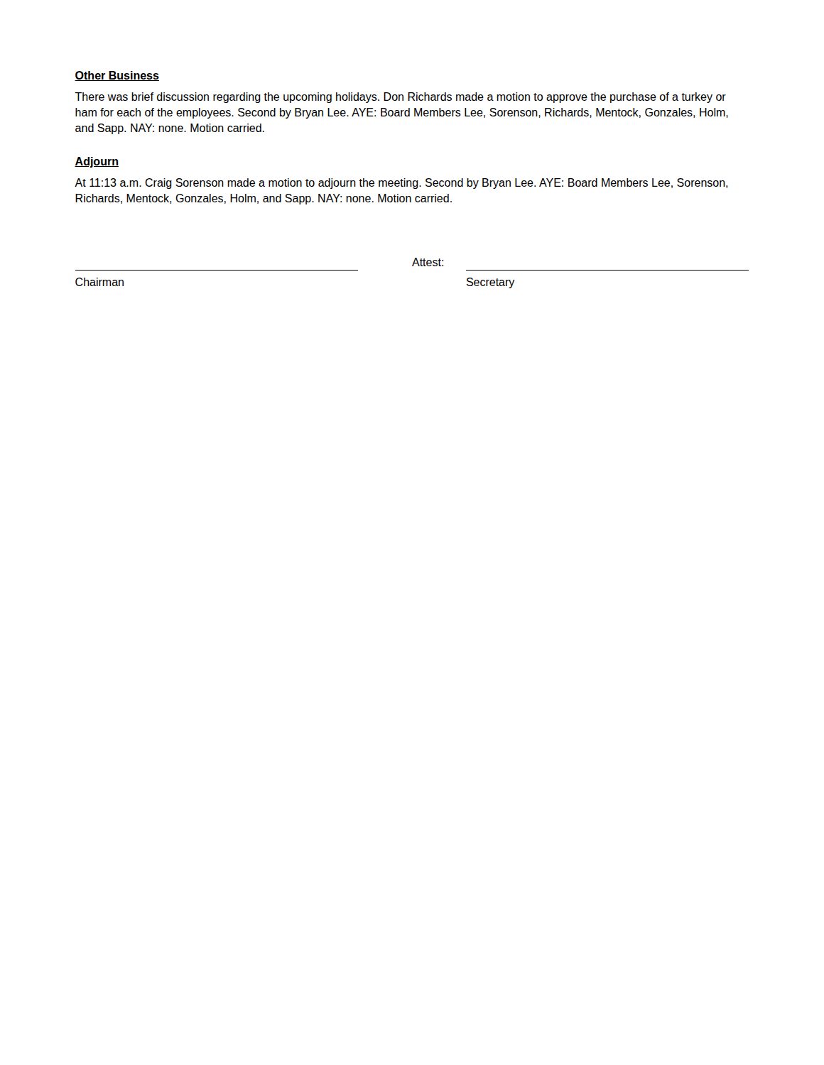Other Business
There was brief discussion regarding the upcoming holidays. Don Richards made a motion to approve the purchase of a turkey or ham for each of the employees. Second by Bryan Lee. AYE: Board Members Lee, Sorenson, Richards, Mentock, Gonzales, Holm, and Sapp. NAY: none. Motion carried.
Adjourn
At 11:13 a.m. Craig Sorenson made a motion to adjourn the meeting. Second by Bryan Lee. AYE: Board Members Lee, Sorenson, Richards, Mentock, Gonzales, Holm, and Sapp. NAY: none. Motion carried.
| | | Attest: | |
| Chairman | | | Secretary |